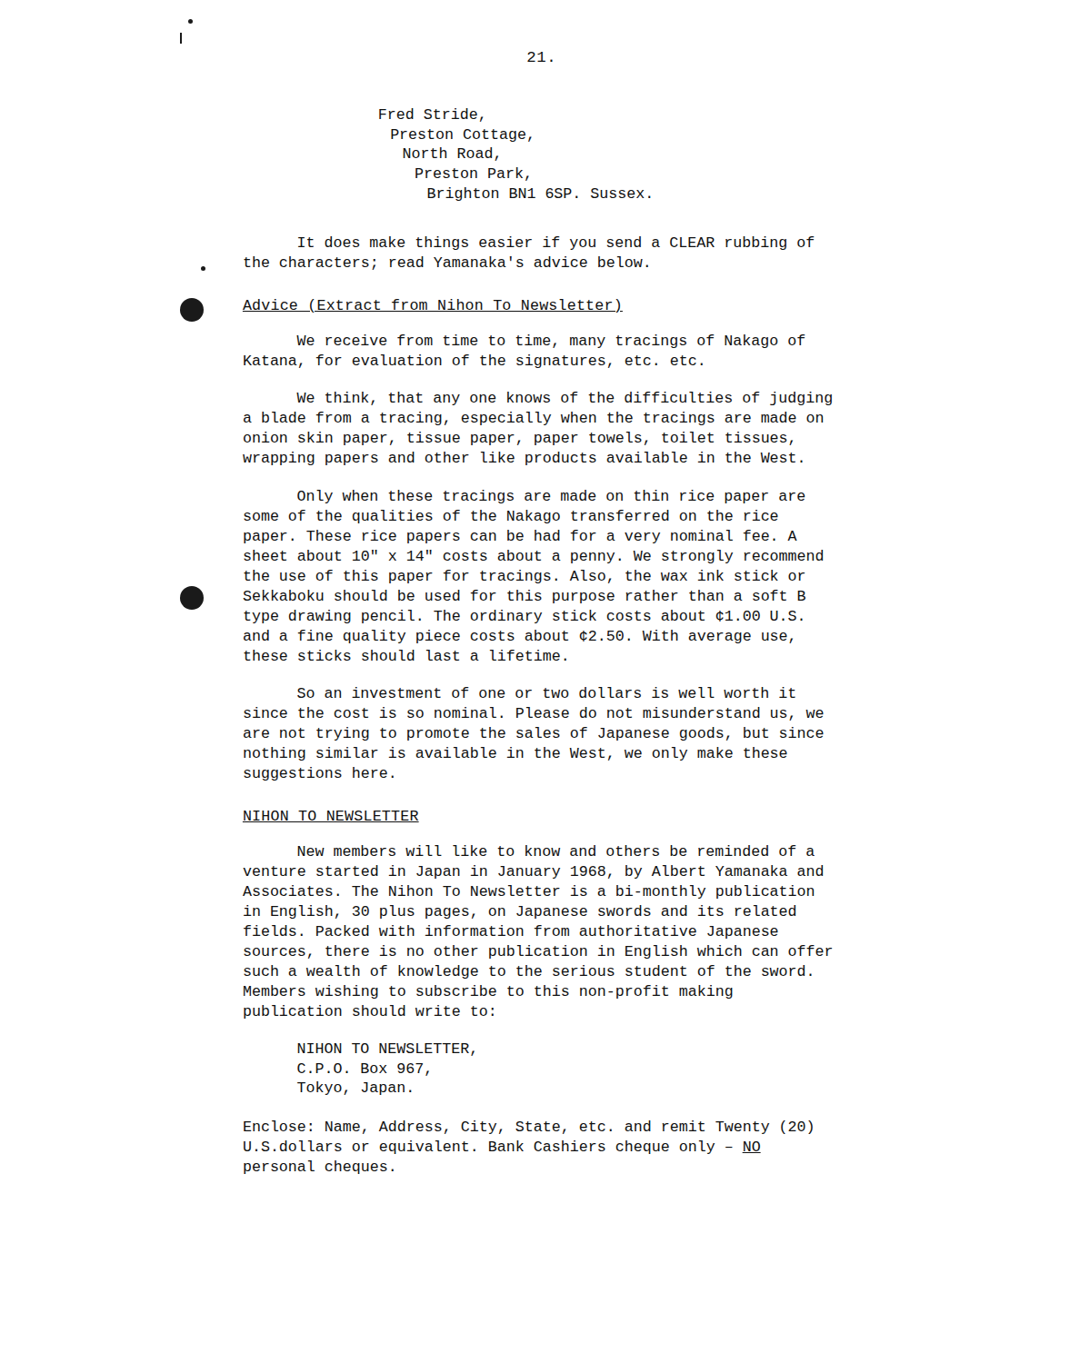21.
Fred Stride,
Preston Cottage,
North Road,
Preston Park,
Brighton BN1 6SP. Sussex.
It does make things easier if you send a CLEAR rubbing of the characters; read Yamanaka's advice below.
Advice (Extract from Nihon To Newsletter)
We receive from time to time, many tracings of Nakago of Katana, for evaluation of the signatures, etc. etc.
We think, that any one knows of the difficulties of judging a blade from a tracing, especially when the tracings are made on onion skin paper, tissue paper, paper towels, toilet tissues, wrapping papers and other like products available in the West.
Only when these tracings are made on thin rice paper are some of the qualities of the Nakago transferred on the rice paper. These rice papers can be had for a very nominal fee. A sheet about 10" x 14" costs about a penny. We strongly recommend the use of this paper for tracings. Also, the wax ink stick or Sekkaboku should be used for this purpose rather than a soft B type drawing pencil. The ordinary stick costs about ¢1.00 U.S. and a fine quality piece costs about ¢2.50. With average use, these sticks should last a lifetime.
So an investment of one or two dollars is well worth it since the cost is so nominal. Please do not misunderstand us, we are not trying to promote the sales of Japanese goods, but since nothing similar is available in the West, we only make these suggestions here.
NIHON TO NEWSLETTER
New members will like to know and others be reminded of a venture started in Japan in January 1968, by Albert Yamanaka and Associates. The Nihon To Newsletter is a bi-monthly publication in English, 30 plus pages, on Japanese swords and its related fields. Packed with information from authoritative Japanese sources, there is no other publication in English which can offer such a wealth of knowledge to the serious student of the sword. Members wishing to subscribe to this non-profit making publication should write to:
NIHON TO NEWSLETTER,
C.P.O. Box 967,
Tokyo, Japan.
Enclose: Name, Address, City, State, etc. and remit Twenty (20) U.S.dollars or equivalent. Bank Cashiers cheque only – NO personal cheques.